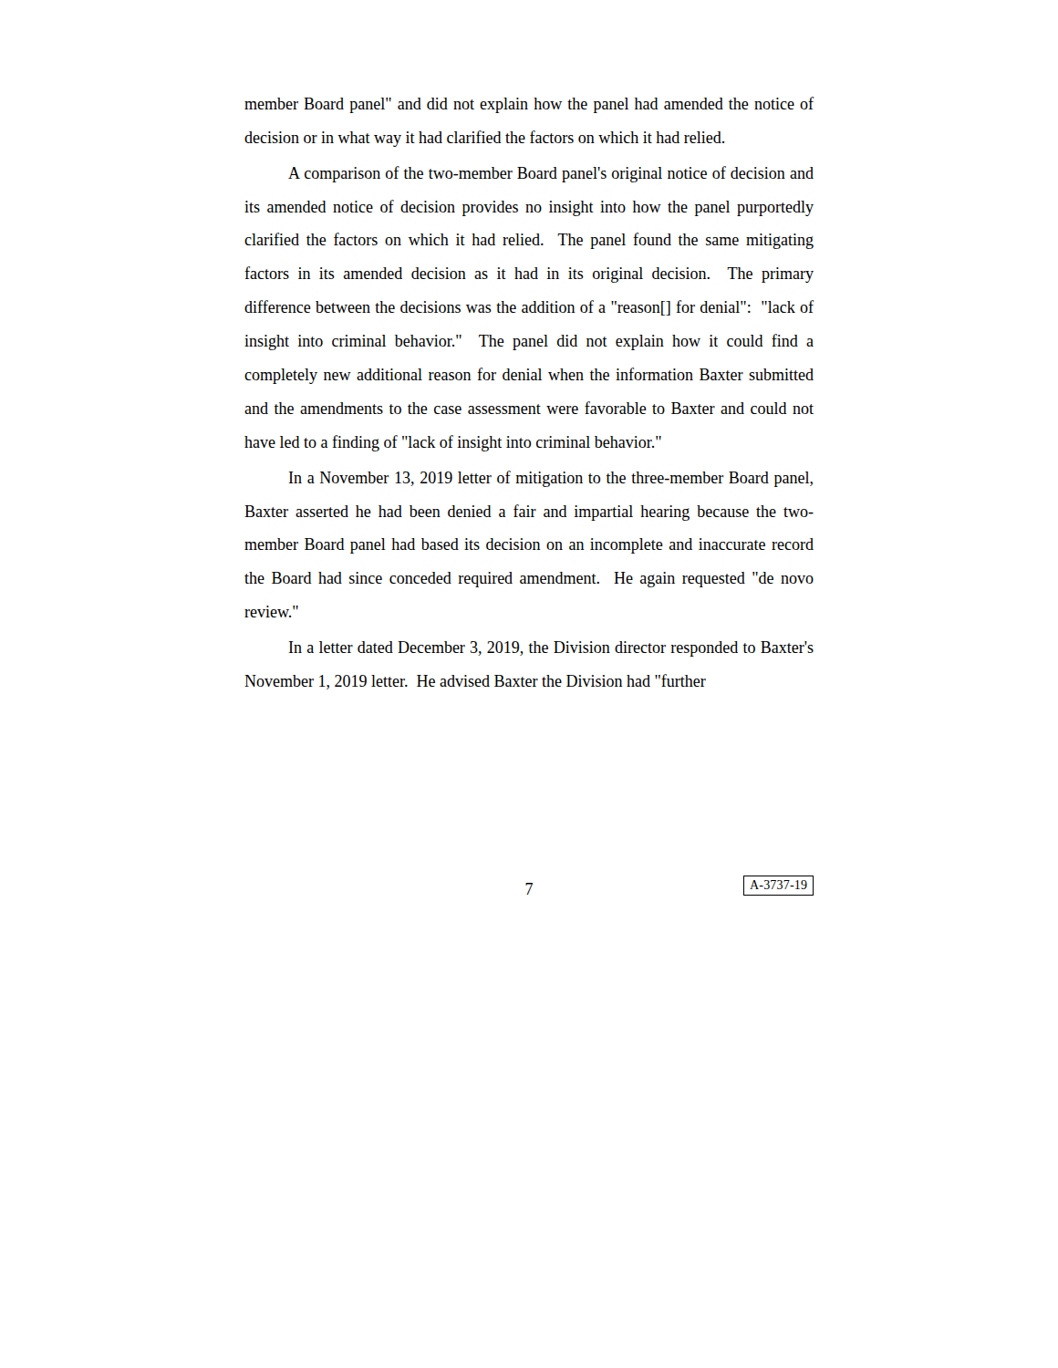member Board panel" and did not explain how the panel had amended the notice of decision or in what way it had clarified the factors on which it had relied.
A comparison of the two-member Board panel's original notice of decision and its amended notice of decision provides no insight into how the panel purportedly clarified the factors on which it had relied. The panel found the same mitigating factors in its amended decision as it had in its original decision. The primary difference between the decisions was the addition of a "reason[] for denial": "lack of insight into criminal behavior." The panel did not explain how it could find a completely new additional reason for denial when the information Baxter submitted and the amendments to the case assessment were favorable to Baxter and could not have led to a finding of "lack of insight into criminal behavior."
In a November 13, 2019 letter of mitigation to the three-member Board panel, Baxter asserted he had been denied a fair and impartial hearing because the two-member Board panel had based its decision on an incomplete and inaccurate record the Board had since conceded required amendment. He again requested "de novo review."
In a letter dated December 3, 2019, the Division director responded to Baxter's November 1, 2019 letter. He advised Baxter the Division had "further
7 A-3737-19